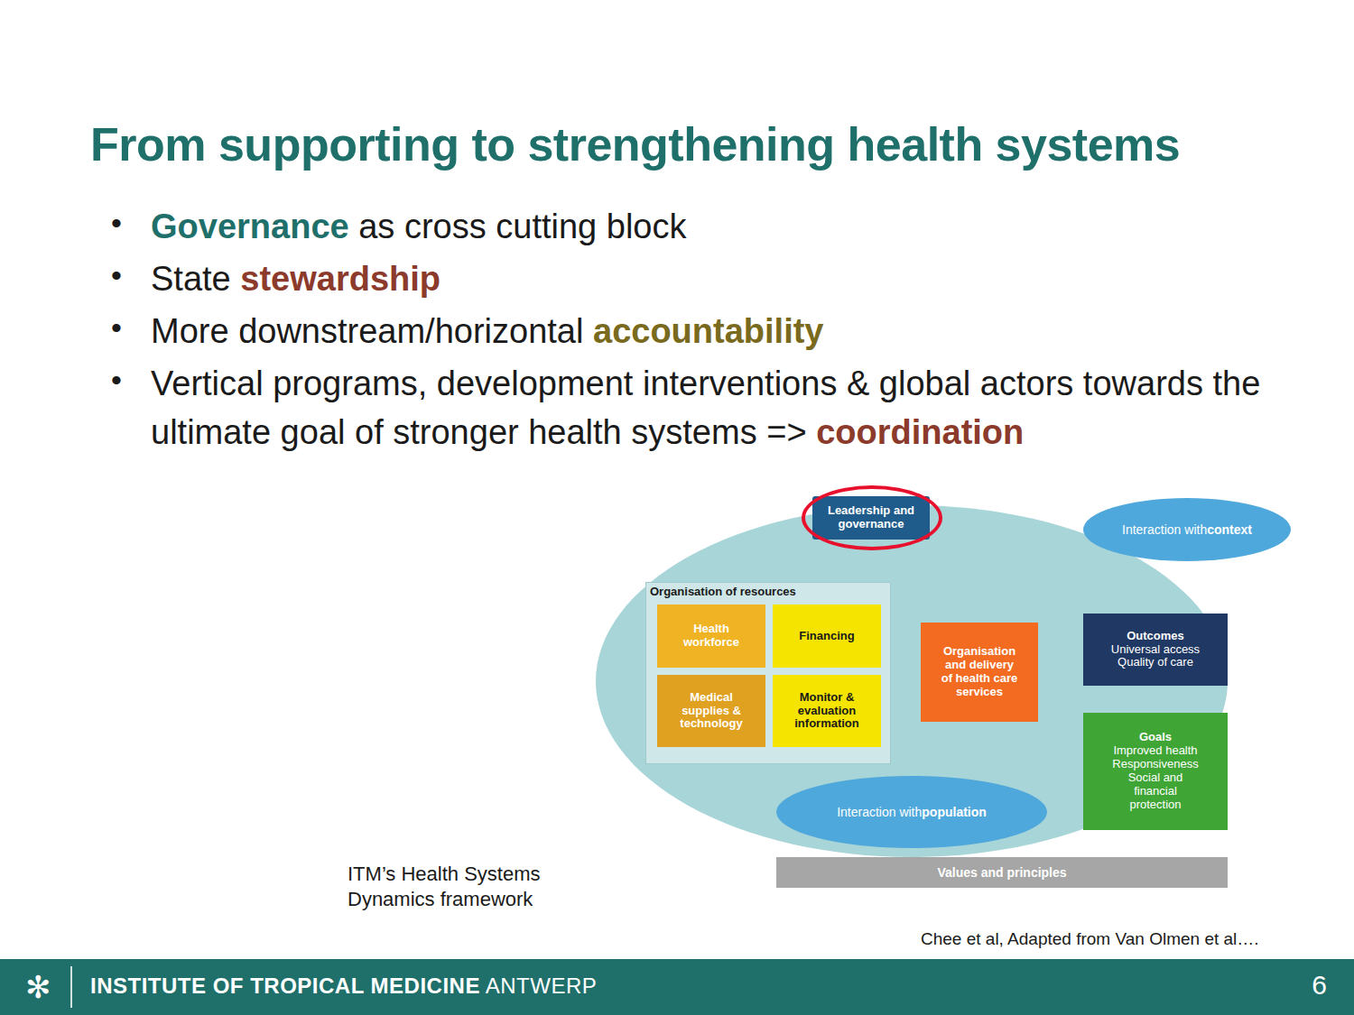From supporting to strengthening health systems
Governance as cross cutting block
State stewardship
More downstream/horizontal accountability
Vertical programs, development interventions & global actors towards the ultimate goal of stronger health systems => coordination
Leadership and
governance
Interaction with
context
Organisation of resources
Health
workforce
Financing
Medical
supplies &
technology
Monitor &
evaluation
information
Organisation
and delivery
of health care
services
Outcomes Universal access
Quality of care
Goals Improved health
Responsiveness
Social and
financial
protection
Interaction with population
Values and principles
ITM’s Health Systems
Dynamics framework
Chee et al, Adapted from Van Olmen et al….
✻
INSTITUTE OF TROPICAL MEDICINE ANTWERP
6